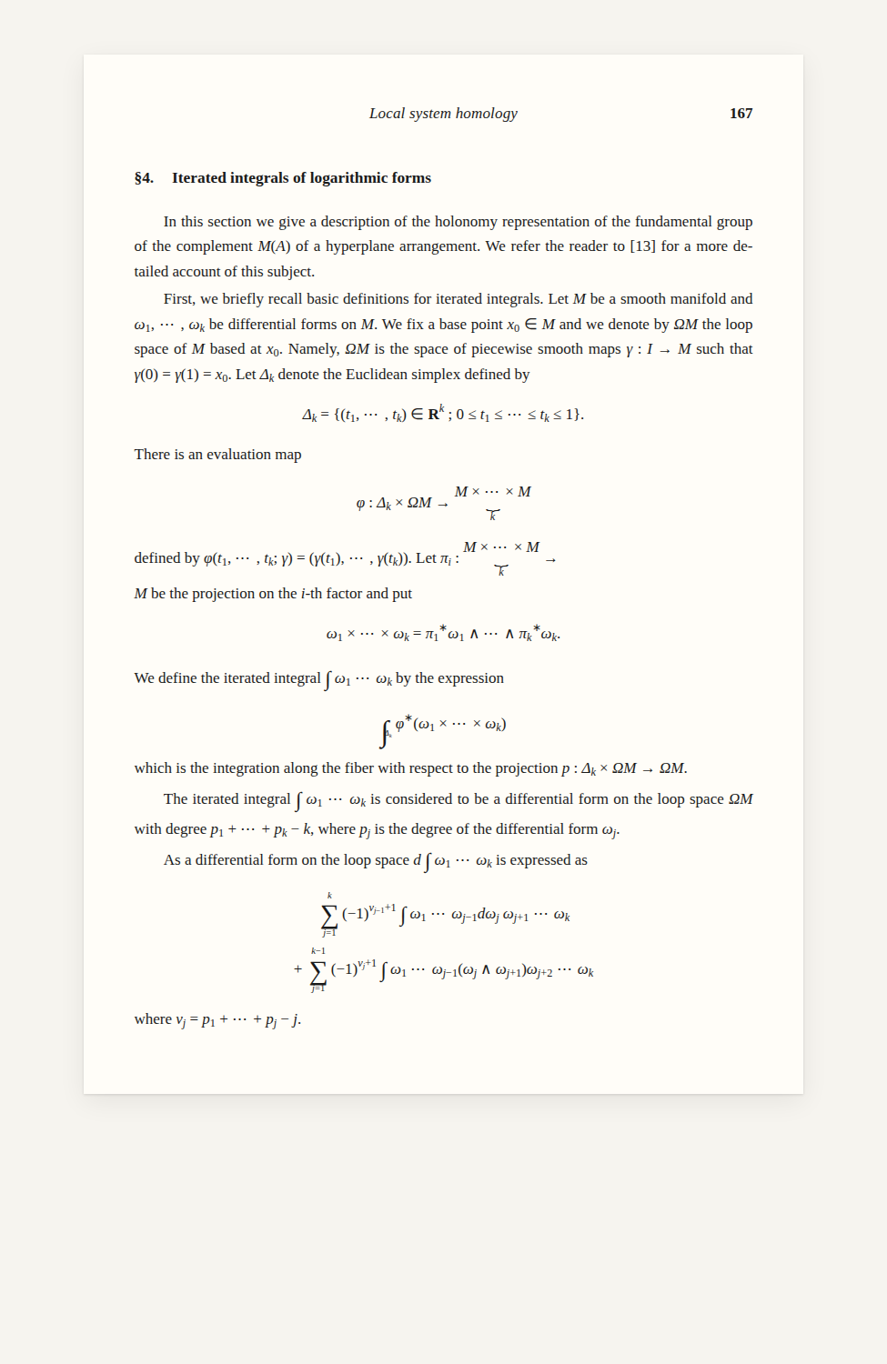Local system homology 167
§4. Iterated integrals of logarithmic forms
In this section we give a description of the holonomy representation of the fundamental group of the complement M(A) of a hyperplane arrangement. We refer the reader to [13] for a more detailed account of this subject.
First, we briefly recall basic definitions for iterated integrals. Let M be a smooth manifold and ω1, ⋯ , ωk be differential forms on M. We fix a base point x0 ∈ M and we denote by ΩM the loop space of M based at x0. Namely, ΩM is the space of piecewise smooth maps γ : I → M such that γ(0) = γ(1) = x0. Let Δk denote the Euclidean simplex defined by
Δk = {(t1, ⋯ , tk) ∈ Rk ; 0 ≤ t1 ≤ ⋯ ≤ tk ≤ 1}.
There is an evaluation map
φ : Δk × ΩM → M × ⋯ × M ⏟ k
defined by φ(t1, ⋯ , tk; γ) = (γ(t1), ⋯ , γ(tk)). Let πi : M × ⋯ × M ⏟ k →
M be the projection on the i-th factor and put
ω1 × ⋯ × ωk = π1∗ω1 ∧ ⋯ ∧ πk∗ωk.
We define the iterated integral ∫ ω1 ⋯ ωk by the expression
∫Δk φ∗(ω1 × ⋯ × ωk)
which is the integration along the fiber with respect to the projection p : Δk × ΩM → ΩM.
The iterated integral ∫ ω1 ⋯ ωk is considered to be a differential form on the loop space ΩM with degree p1 + ⋯ + pk − k, where pj is the degree of the differential form ωj.
As a differential form on the loop space d ∫ ω1 ⋯ ωk is expressed as
k∑j=1(−1)νj−1+1 ∫ ω1 ⋯ ωj−1dωj ωj+1 ⋯ ωk + k−1∑j=1(−1)νj+1 ∫ ω1 ⋯ ωj−1(ωj ∧ ωj+1)ωj+2 ⋯ ωk
where νj = p1 + ⋯ + pj − j.